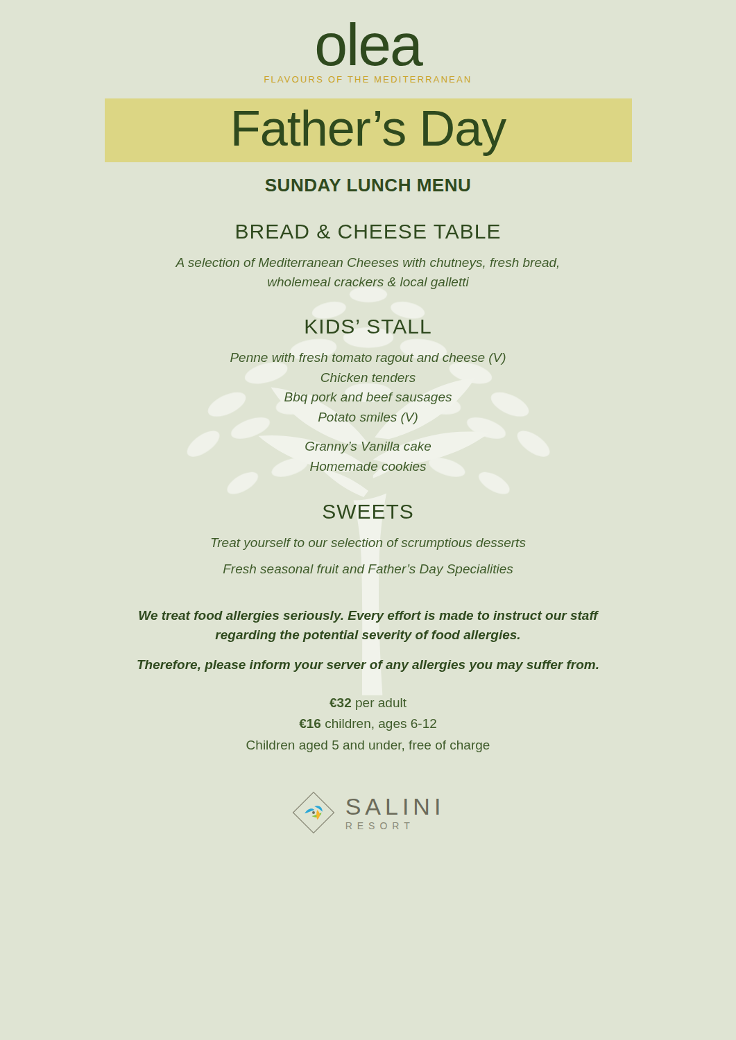olea
Flavours of the Mediterranean
Father’s Day
SUNDAY LUNCH MENU
Bread & Cheese Table
A selection of Mediterranean Cheeses with chutneys, fresh bread,
wholemeal crackers & local galletti
Kids’ Stall
Penne with fresh tomato ragout and cheese (V)
Chicken tenders
Bbq pork and beef sausages
Potato smiles (V)
Granny’s Vanilla cake
Homemade cookies
Sweets
Treat yourself to our selection of scrumptious desserts
Fresh seasonal fruit and Father’s Day Specialities
We treat food allergies seriously. Every effort is made to instruct our staff regarding the potential severity of food allergies.
Therefore, please inform your server of any allergies you may suffer from.
€32 per adult
€16 children, ages 6-12
Children aged 5 and under, free of charge
SALINI
RESORT